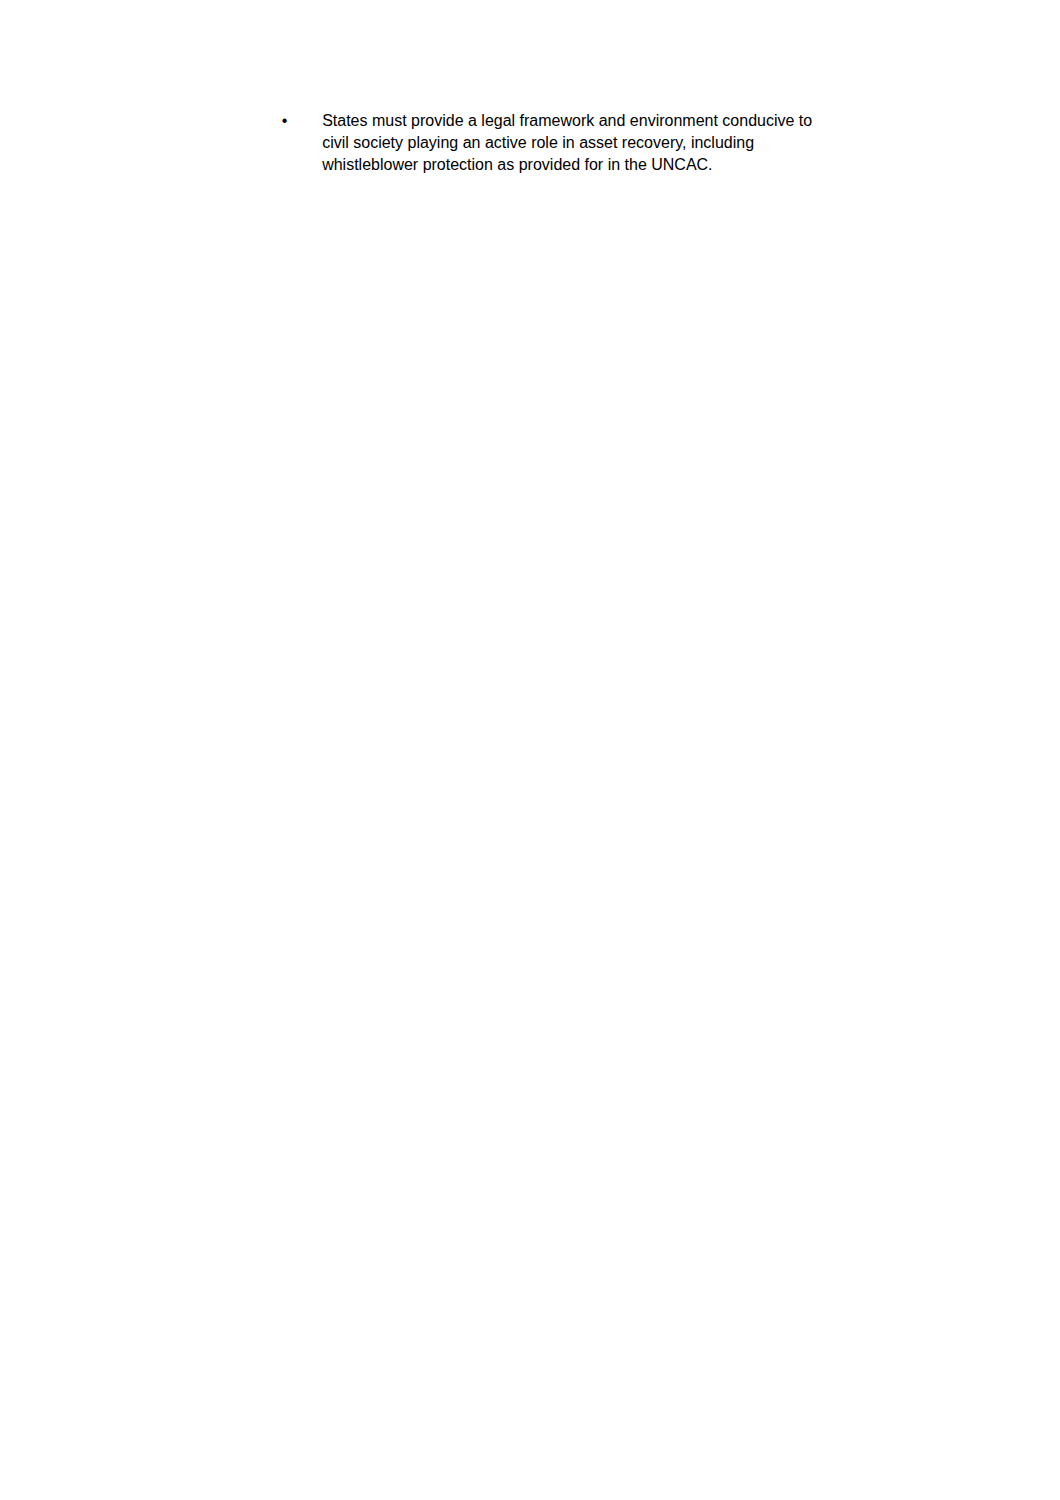States must provide a legal framework and environment conducive to civil society playing an active role in asset recovery, including whistleblower protection as provided for in the UNCAC.